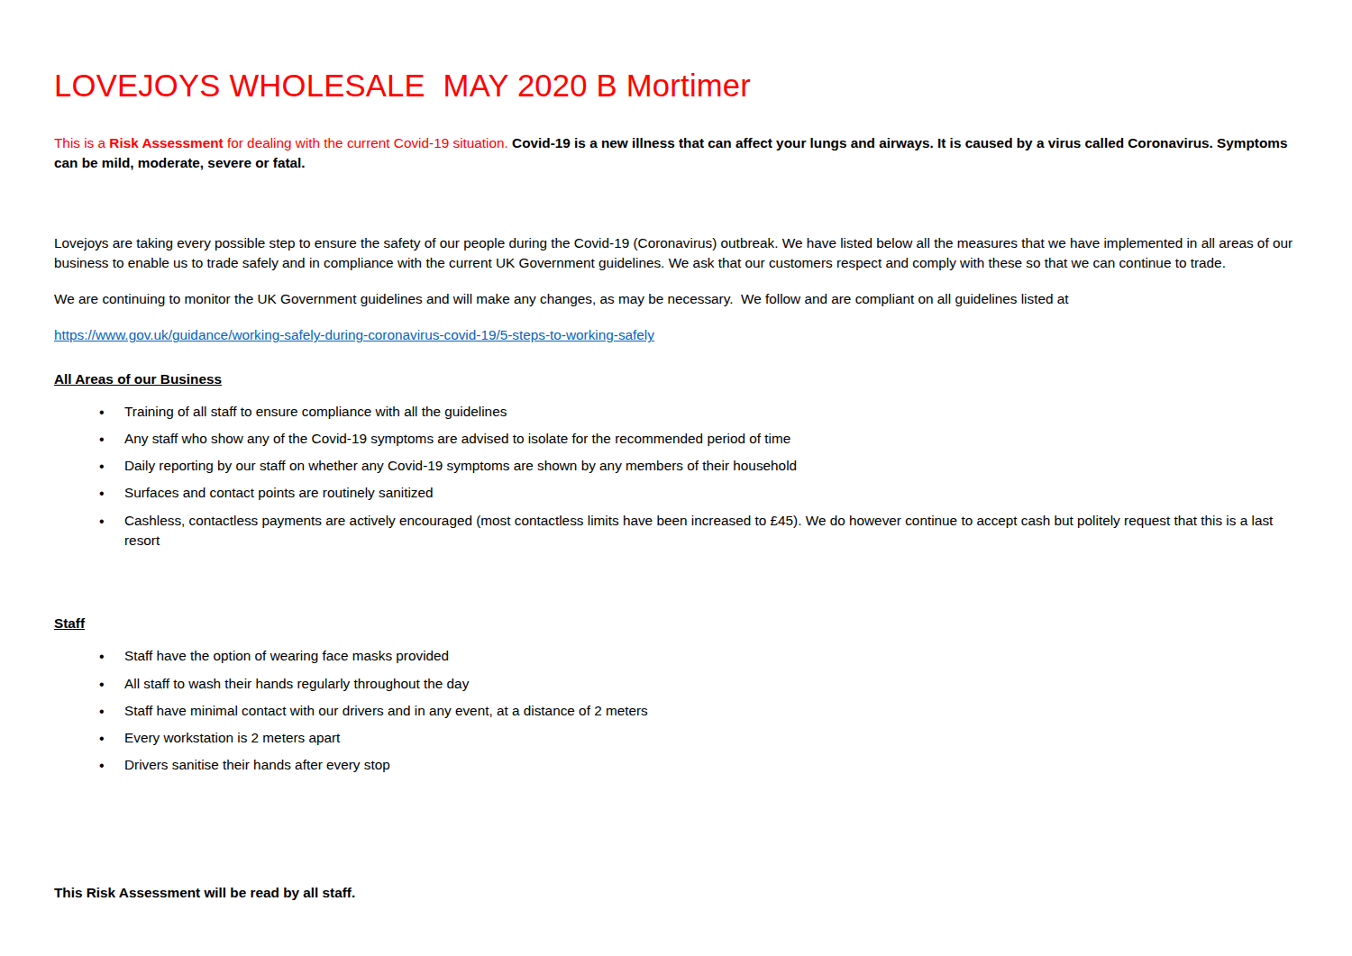LOVEJOYS WHOLESALE MAY 2020 B Mortimer
This is a Risk Assessment for dealing with the current Covid-19 situation. Covid-19 is a new illness that can affect your lungs and airways. It is caused by a virus called Coronavirus. Symptoms can be mild, moderate, severe or fatal.
Lovejoys are taking every possible step to ensure the safety of our people during the Covid-19 (Coronavirus) outbreak. We have listed below all the measures that we have implemented in all areas of our business to enable us to trade safely and in compliance with the current UK Government guidelines. We ask that our customers respect and comply with these so that we can continue to trade.
We are continuing to monitor the UK Government guidelines and will make any changes, as may be necessary. We follow and are compliant on all guidelines listed at
https://www.gov.uk/guidance/working-safely-during-coronavirus-covid-19/5-steps-to-working-safely
All Areas of our Business
Training of all staff to ensure compliance with all the guidelines
Any staff who show any of the Covid-19 symptoms are advised to isolate for the recommended period of time
Daily reporting by our staff on whether any Covid-19 symptoms are shown by any members of their household
Surfaces and contact points are routinely sanitized
Cashless, contactless payments are actively encouraged (most contactless limits have been increased to £45). We do however continue to accept cash but politely request that this is a last resort
Staff
Staff have the option of wearing face masks provided
All staff to wash their hands regularly throughout the day
Staff have minimal contact with our drivers and in any event, at a distance of 2 meters
Every workstation is 2 meters apart
Drivers sanitise their hands after every stop
This Risk Assessment will be read by all staff.